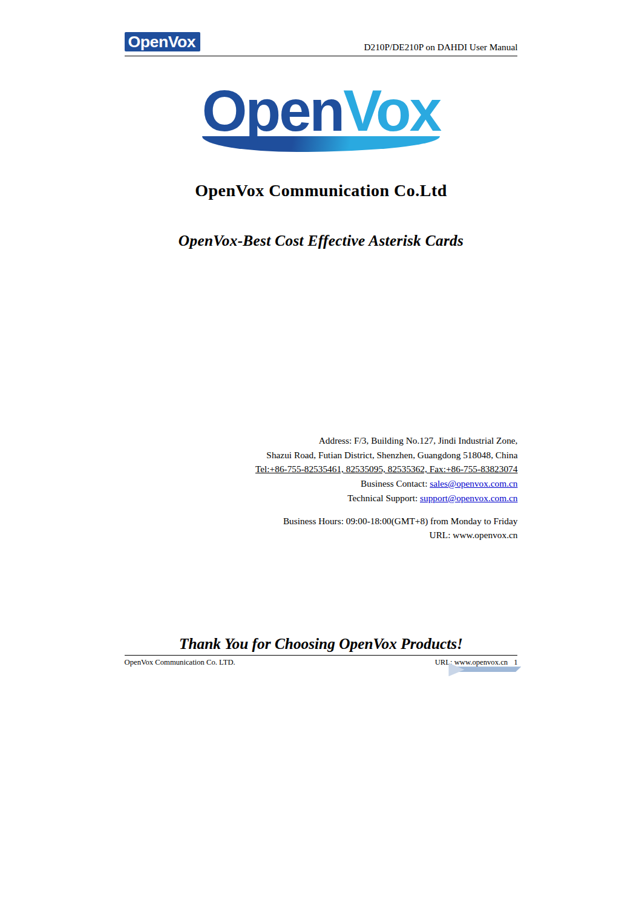Open Vox
D210P/DE210P on DAHDI User Manual
Open Vox
OpenVox Communication Co.Ltd
OpenVox-Best Cost Effective Asterisk Cards
Address: F/3, Building No.127, Jindi Industrial Zone,
Shazui Road, Futian District, Shenzhen, Guangdong 518048, China
Tel:+86-755-82535461, 82535095, 82535362, Fax:+86-755-83823074
Business Contact: sales@openvox.com.cn
Technical Support: support@openvox.com.cn
Business Hours: 09:00-18:00(GMT+8) from Monday to Friday
URL: www.openvox.cn
Thank You for Choosing OpenVox Products!
OpenVox Communication Co. LTD.
URL: www.openvox.cn 1